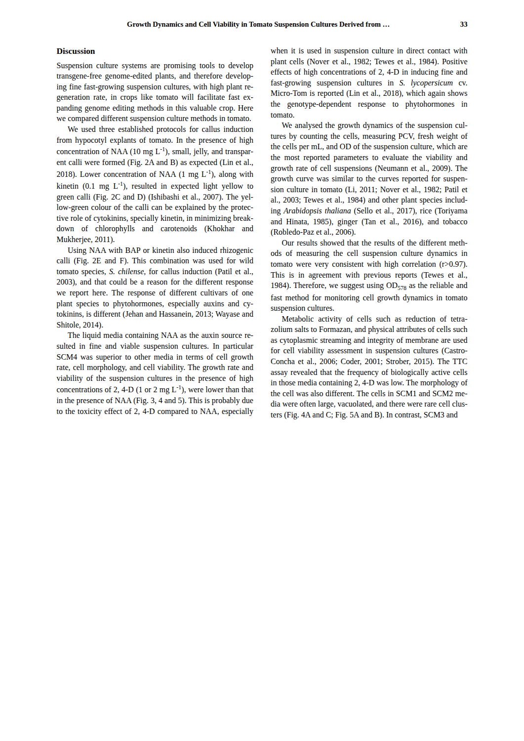33 Growth Dynamics and Cell Viability in Tomato Suspension Cultures Derived from …
Discussion
Suspension culture systems are promising tools to develop transgene-free genome-edited plants, and therefore developing fine fast-growing suspension cultures, with high plant regeneration rate, in crops like tomato will facilitate fast expanding genome editing methods in this valuable crop. Here we compared different suspension culture methods in tomato.
We used three established protocols for callus induction from hypocotyl explants of tomato. In the presence of high concentration of NAA (10 mg L-1), small, jelly, and transparent calli were formed (Fig. 2A and B) as expected (Lin et al., 2018). Lower concentration of NAA (1 mg L-1), along with kinetin (0.1 mg L-1), resulted in expected light yellow to green calli (Fig. 2C and D) (Ishibashi et al., 2007). The yellow-green colour of the calli can be explained by the protective role of cytokinins, specially kinetin, in minimizing breakdown of chlorophylls and carotenoids (Khokhar and Mukherjee, 2011).
Using NAA with BAP or kinetin also induced rhizogenic calli (Fig. 2E and F). This combination was used for wild tomato species, S. chilense, for callus induction (Patil et al., 2003), and that could be a reason for the different response we report here. The response of different cultivars of one plant species to phytohormones, especially auxins and cytokinins, is different (Jehan and Hassanein, 2013; Wayase and Shitole, 2014).
The liquid media containing NAA as the auxin source resulted in fine and viable suspension cultures. In particular SCM4 was superior to other media in terms of cell growth rate, cell morphology, and cell viability. The growth rate and viability of the suspension cultures in the presence of high concentrations of 2, 4-D (1 or 2 mg L-1), were lower than that in the presence of NAA (Fig. 3, 4 and 5). This is probably due to the toxicity effect of 2, 4-D compared to NAA, especially when it is used in suspension culture in direct contact with plant cells (Nover et al., 1982; Tewes et al., 1984). Positive effects of high concentrations of 2, 4-D in inducing fine and fast-growing suspension cultures in S. lycopersicum cv. Micro-Tom is reported (Lin et al., 2018), which again shows the genotype-dependent response to phytohormones in tomato.
We analysed the growth dynamics of the suspension cultures by counting the cells, measuring PCV, fresh weight of the cells per mL, and OD of the suspension culture, which are the most reported parameters to evaluate the viability and growth rate of cell suspensions (Neumann et al., 2009). The growth curve was similar to the curves reported for suspension culture in tomato (Li, 2011; Nover et al., 1982; Patil et al., 2003; Tewes et al., 1984) and other plant species including Arabidopsis thaliana (Sello et al., 2017), rice (Toriyama and Hinata, 1985), ginger (Tan et al., 2016), and tobacco (Robledo-Paz et al., 2006).
Our results showed that the results of the different methods of measuring the cell suspension culture dynamics in tomato were very consistent with high correlation (r>0.97). This is in agreement with previous reports (Tewes et al., 1984). Therefore, we suggest using OD578 as the reliable and fast method for monitoring cell growth dynamics in tomato suspension cultures.
Metabolic activity of cells such as reduction of tetrazolium salts to Formazan, and physical attributes of cells such as cytoplasmic streaming and integrity of membrane are used for cell viability assessment in suspension cultures (Castro-Concha et al., 2006; Coder, 2001; Strober, 2015). The TTC assay revealed that the frequency of biologically active cells in those media containing 2, 4-D was low. The morphology of the cell was also different. The cells in SCM1 and SCM2 media were often large, vacuolated, and there were rare cell clusters (Fig. 4A and C; Fig. 5A and B). In contrast, SCM3 and